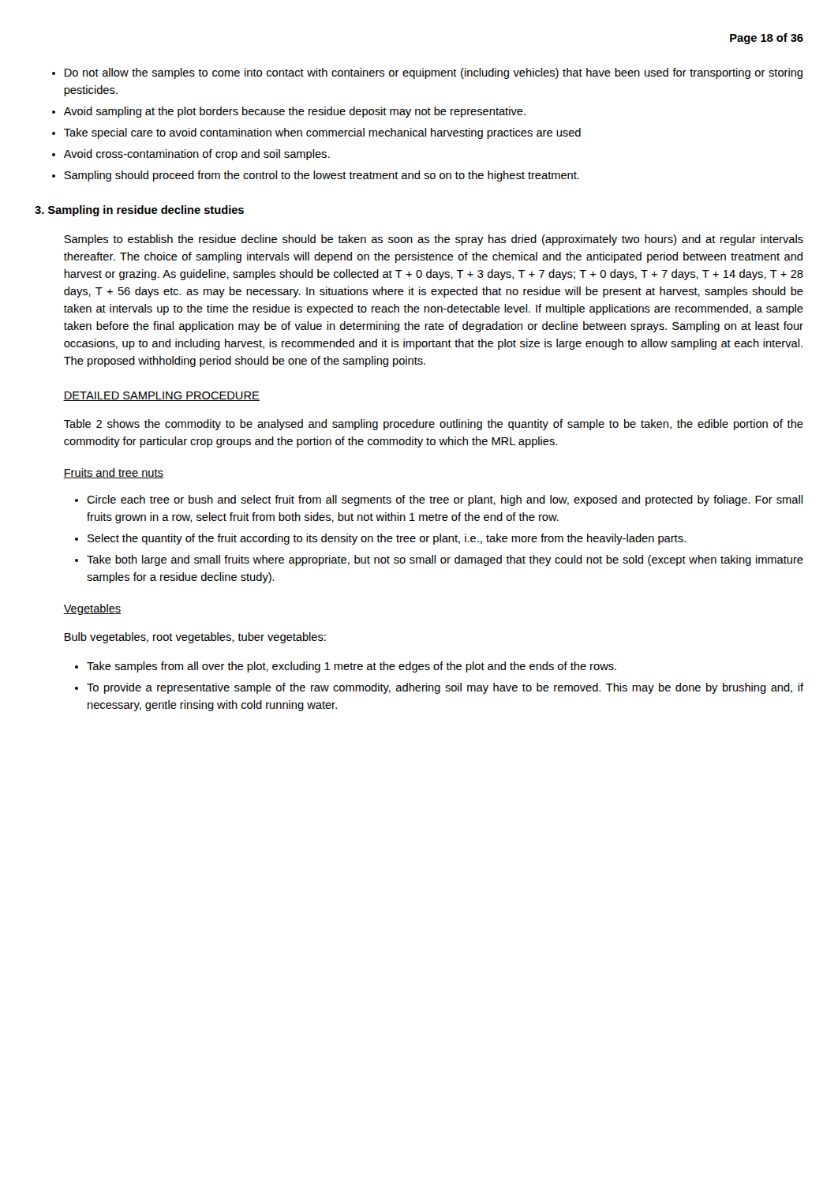Page 18 of 36
Do not allow the samples to come into contact with containers or equipment (including vehicles) that have been used for transporting or storing pesticides.
Avoid sampling at the plot borders because the residue deposit may not be representative.
Take special care to avoid contamination when commercial mechanical harvesting practices are used
Avoid cross-contamination of crop and soil samples.
Sampling should proceed from the control to the lowest treatment and so on to the highest treatment.
3. Sampling in residue decline studies
Samples to establish the residue decline should be taken as soon as the spray has dried (approximately two hours) and at regular intervals thereafter. The choice of sampling intervals will depend on the persistence of the chemical and the anticipated period between treatment and harvest or grazing. As guideline, samples should be collected at T + 0 days, T + 3 days, T + 7 days; T + 0 days, T + 7 days, T + 14 days, T + 28 days, T + 56 days etc. as may be necessary. In situations where it is expected that no residue will be present at harvest, samples should be taken at intervals up to the time the residue is expected to reach the non-detectable level. If multiple applications are recommended, a sample taken before the final application may be of value in determining the rate of degradation or decline between sprays. Sampling on at least four occasions, up to and including harvest, is recommended and it is important that the plot size is large enough to allow sampling at each interval. The proposed withholding period should be one of the sampling points.
DETAILED SAMPLING PROCEDURE
Table 2 shows the commodity to be analysed and sampling procedure outlining the quantity of sample to be taken, the edible portion of the commodity for particular crop groups and the portion of the commodity to which the MRL applies.
Fruits and tree nuts
Circle each tree or bush and select fruit from all segments of the tree or plant, high and low, exposed and protected by foliage. For small fruits grown in a row, select fruit from both sides, but not within 1 metre of the end of the row.
Select the quantity of the fruit according to its density on the tree or plant, i.e., take more from the heavily-laden parts.
Take both large and small fruits where appropriate, but not so small or damaged that they could not be sold (except when taking immature samples for a residue decline study).
Vegetables
Bulb vegetables, root vegetables, tuber vegetables:
Take samples from all over the plot, excluding 1 metre at the edges of the plot and the ends of the rows.
To provide a representative sample of the raw commodity, adhering soil may have to be removed. This may be done by brushing and, if necessary, gentle rinsing with cold running water.